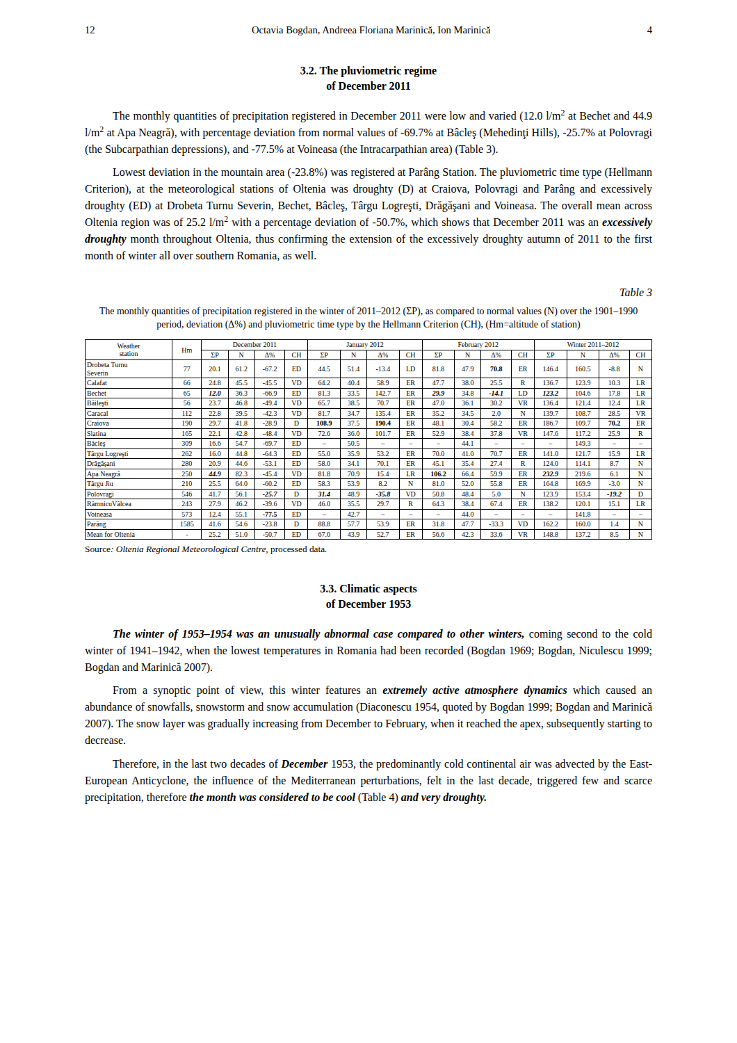12 Octavia Bogdan, Andreea Floriana Marinică, Ion Marinică 4
3.2. The pluviometric regime
of December 2011
The monthly quantities of precipitation registered in December 2011 were low and varied (12.0 l/m2 at Bechet and 44.9 l/m2 at Apa Neagră), with percentage deviation from normal values of -69.7% at Bâcleş (Mehedinţi Hills), -25.7% at Polovragi (the Subcarpathian depressions), and -77.5% at Voineasa (the Intracarpathian area) (Table 3).
Lowest deviation in the mountain area (-23.8%) was registered at Parâng Station. The pluviometric time type (Hellmann Criterion), at the meteorological stations of Oltenia was droughty (D) at Craiova, Polovragi and Parâng and excessively droughty (ED) at Drobeta Turnu Severin, Bechet, Bâcleş, Târgu Logreşti, Drăgăşani and Voineasa. The overall mean across Oltenia region was of 25.2 l/m2 with a percentage deviation of -50.7%, which shows that December 2011 was an excessively droughty month throughout Oltenia, thus confirming the extension of the excessively droughty autumn of 2011 to the first month of winter all over southern Romania, as well.
Table 3
The monthly quantities of precipitation registered in the winter of 2011–2012 (ΣP), as compared to normal values (N) over the 1901–1990 period, deviation (Δ%) and pluviometric time type by the Hellmann Criterion (CH), (Hm=altitude of station)
| Weather station | Hm | December 2011 | January 2012 | February 2012 | Winter 2011–2012 |
| --- | --- | --- | --- | --- | --- |
| ΣP | N | Δ% | CH | ΣP | N | Δ% | CH | ΣP | N | Δ% | CH | ΣP | N | Δ% | CH |
| Drobeta Turnu Severin | 77 | 20.1 | 61.2 | -67.2 | ED | 44.5 | 51.4 | -13.4 | LD | 81.8 | 47.9 | 70.8 | ER | 146.4 | 160.5 | -8.8 | N |
| Calafat | 66 | 24.8 | 45.5 | -45.5 | VD | 64.2 | 40.4 | 58.9 | ER | 47.7 | 38.0 | 25.5 | R | 136.7 | 123.9 | 10.3 | LR |
| Bechet | 65 | 12.0 | 36.3 | -66.9 | ED | 81.3 | 33.5 | 142.7 | ER | 29.9 | 34.8 | -14.1 | LD | 123.2 | 104.6 | 17.8 | LR |
| Băileşti | 56 | 23.7 | 46.8 | -49.4 | VD | 65.7 | 38.5 | 70.7 | ER | 47.0 | 36.1 | 30.2 | VR | 136.4 | 121.4 | 12.4 | LR |
| Caracal | 112 | 22.8 | 39.5 | -42.3 | VD | 81.7 | 34.7 | 135.4 | ER | 35.2 | 34.5 | 2.0 | N | 139.7 | 108.7 | 28.5 | VR |
| Craiova | 190 | 29.7 | 41.8 | -28.9 | D | 108.9 | 37.5 | 190.4 | ER | 48.1 | 30.4 | 58.2 | ER | 186.7 | 109.7 | 70.2 | ER |
| Slatina | 165 | 22.1 | 42.8 | -48.4 | VD | 72.6 | 36.0 | 101.7 | ER | 52.9 | 38.4 | 37.8 | VR | 147.6 | 117.2 | 25.9 | R |
| Bâcleş | 309 | 16.6 | 54.7 | -69.7 | ED | – | 50.5 | – | – | – | 44.1 | – | – | – | 149.3 | – | – |
| Târgu Logreşti | 262 | 16.0 | 44.8 | -64.3 | ED | 55.0 | 35.9 | 53.2 | ER | 70.0 | 41.0 | 70.7 | ER | 141.0 | 121.7 | 15.9 | LR |
| Drăgăşani | 280 | 20.9 | 44.6 | -53.1 | ED | 58.0 | 34.1 | 70.1 | ER | 45.1 | 35.4 | 27.4 | R | 124.0 | 114.1 | 8.7 | N |
| Apa Neagră | 250 | 44.9 | 82.3 | -45.4 | VD | 81.8 | 70.9 | 15.4 | LR | 106.2 | 66.4 | 59.9 | ER | 232.9 | 219.6 | 6.1 | N |
| Târgu Jiu | 210 | 25.5 | 64.0 | -60.2 | ED | 58.3 | 53.9 | 8.2 | N | 81.0 | 52.0 | 55.8 | ER | 164.8 | 169.9 | -3.0 | N |
| Polovragi | 546 | 41.7 | 56.1 | -25.7 | D | 31.4 | 48.9 | -35.8 | VD | 50.8 | 48.4 | 5.0 | N | 123.9 | 153.4 | -19.2 | D |
| RâmnicuVâlcea | 243 | 27.9 | 46.2 | -39.6 | VD | 46.0 | 35.5 | 29.7 | R | 64.3 | 38.4 | 67.4 | ER | 138.2 | 120.1 | 15.1 | LR |
| Voineasa | 573 | 12.4 | 55.1 | -77.5 | ED | – | 42.7 | – | – | – | 44.0 | – | – | – | 141.8 | – | – |
| Parâng | 1585 | 41.6 | 54.6 | -23.8 | D | 88.8 | 57.7 | 53.9 | ER | 31.8 | 47.7 | -33.3 | VD | 162.2 | 160.0 | 1.4 | N |
| Mean for Oltenia | - | 25.2 | 51.0 | -50.7 | ED | 67.0 | 43.9 | 52.7 | ER | 56.6 | 42.3 | 33.6 | VR | 148.8 | 137.2 | 8.5 | N |
Source: Oltenia Regional Meteorological Centre, processed data.
3.3. Climatic aspects
of December 1953
The winter of 1953–1954 was an unusually abnormal case compared to other winters, coming second to the cold winter of 1941–1942, when the lowest temperatures in Romania had been recorded (Bogdan 1969; Bogdan, Niculescu 1999; Bogdan and Marinică 2007).
From a synoptic point of view, this winter features an extremely active atmosphere dynamics which caused an abundance of snowfalls, snowstorm and snow accumulation (Diaconescu 1954, quoted by Bogdan 1999; Bogdan and Marinică 2007). The snow layer was gradually increasing from December to February, when it reached the apex, subsequently starting to decrease.
Therefore, in the last two decades of December 1953, the predominantly cold continental air was advected by the East-European Anticyclone, the influence of the Mediterranean perturbations, felt in the last decade, triggered few and scarce precipitation, therefore the month was considered to be cool (Table 4) and very droughty.